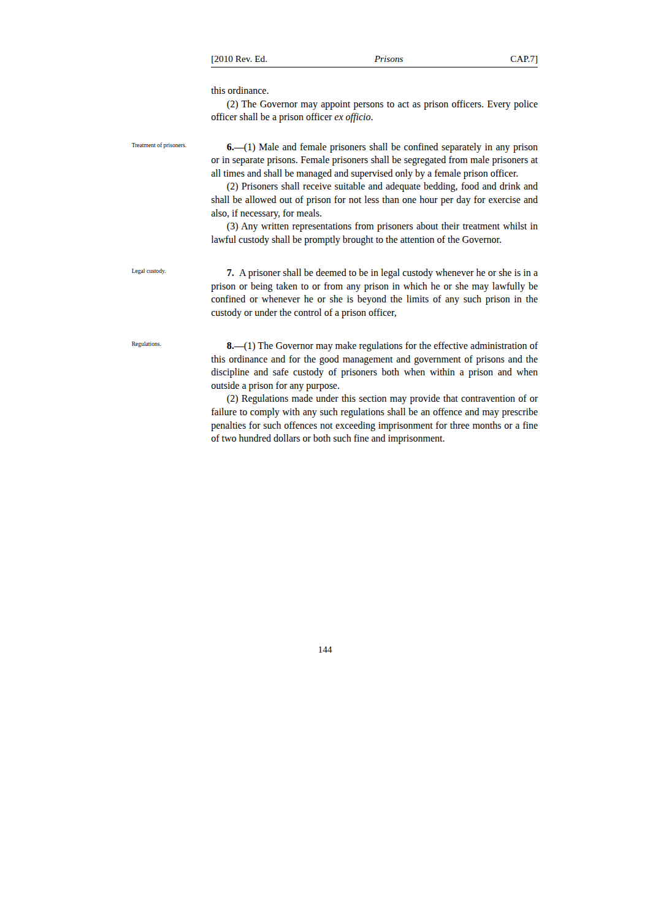[2010 Rev. Ed. Prisons CAP.7]
this ordinance.
(2) The Governor may appoint persons to act as prison officers. Every police officer shall be a prison officer ex officio.
Treatment of prisoners.
6.—(1) Male and female prisoners shall be confined separately in any prison or in separate prisons. Female prisoners shall be segregated from male prisoners at all times and shall be managed and supervised only by a female prison officer.
(2) Prisoners shall receive suitable and adequate bedding, food and drink and shall be allowed out of prison for not less than one hour per day for exercise and also, if necessary, for meals.
(3) Any written representations from prisoners about their treatment whilst in lawful custody shall be promptly brought to the attention of the Governor.
Legal custody.
7. A prisoner shall be deemed to be in legal custody whenever he or she is in a prison or being taken to or from any prison in which he or she may lawfully be confined or whenever he or she is beyond the limits of any such prison in the custody or under the control of a prison officer,
Regulations.
8.—(1) The Governor may make regulations for the effective administration of this ordinance and for the good management and government of prisons and the discipline and safe custody of prisoners both when within a prison and when outside a prison for any purpose.
(2) Regulations made under this section may provide that contravention of or failure to comply with any such regulations shall be an offence and may prescribe penalties for such offences not exceeding imprisonment for three months or a fine of two hundred dollars or both such fine and imprisonment.
144